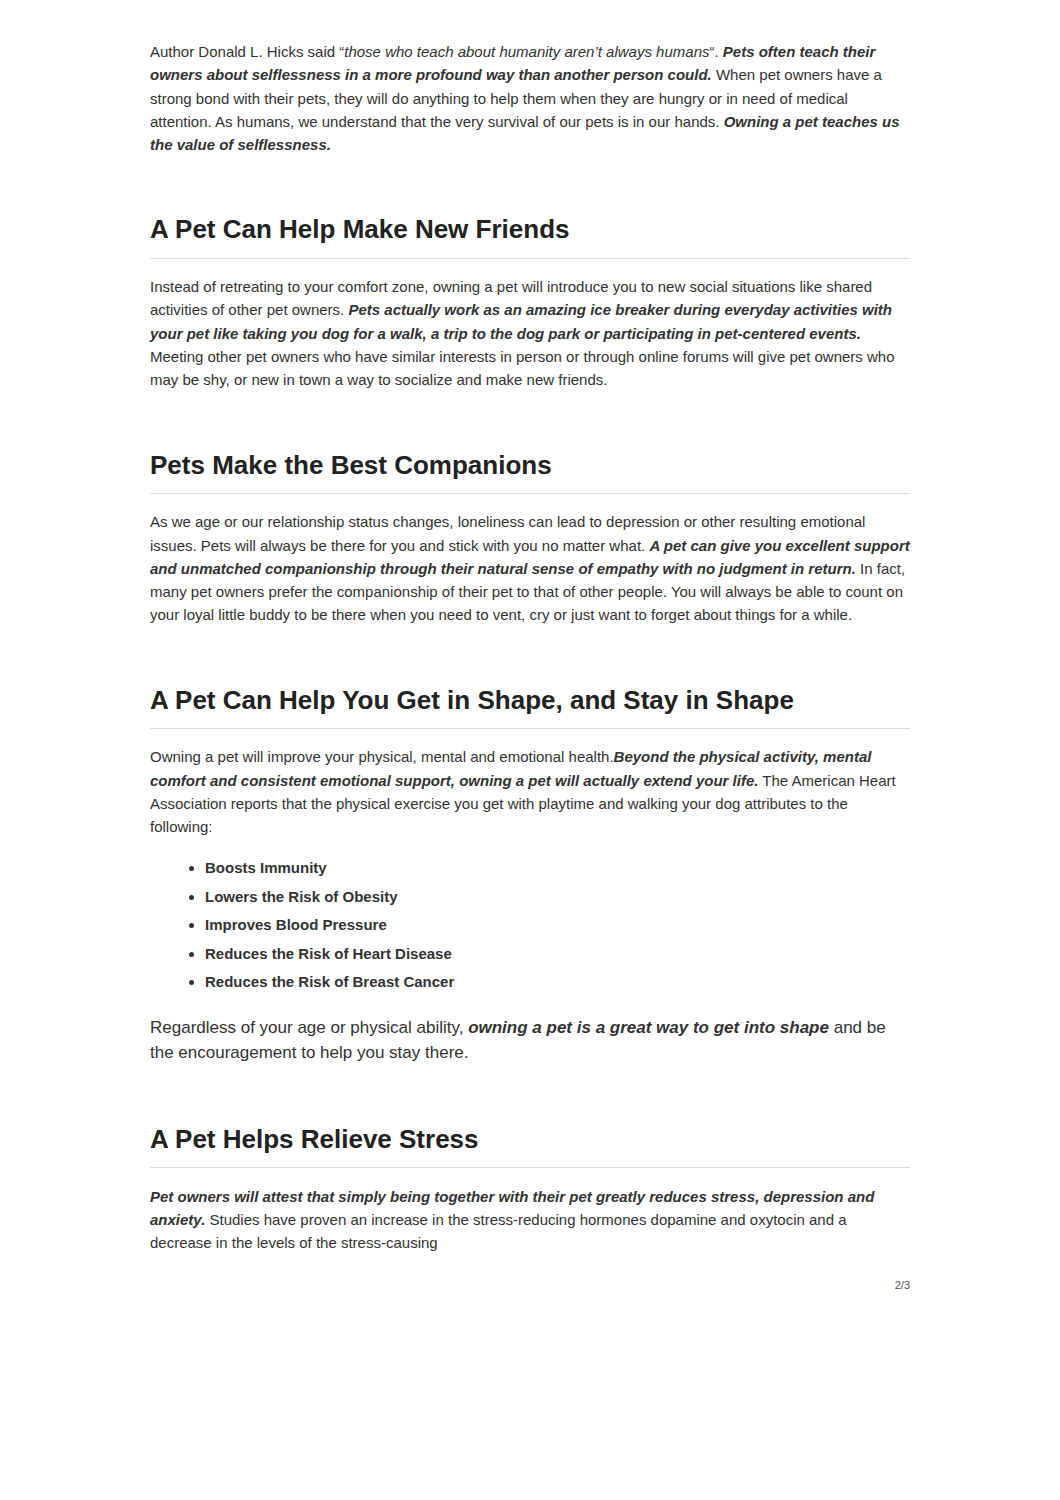Author Donald L. Hicks said “those who teach about humanity aren’t always humans“. Pets often teach their owners about selflessness in a more profound way than another person could. When pet owners have a strong bond with their pets, they will do anything to help them when they are hungry or in need of medical attention. As humans, we understand that the very survival of our pets is in our hands. Owning a pet teaches us the value of selflessness.
A Pet Can Help Make New Friends
Instead of retreating to your comfort zone, owning a pet will introduce you to new social situations like shared activities of other pet owners. Pets actually work as an amazing ice breaker during everyday activities with your pet like taking you dog for a walk, a trip to the dog park or participating in pet-centered events. Meeting other pet owners who have similar interests in person or through online forums will give pet owners who may be shy, or new in town a way to socialize and make new friends.
Pets Make the Best Companions
As we age or our relationship status changes, loneliness can lead to depression or other resulting emotional issues. Pets will always be there for you and stick with you no matter what. A pet can give you excellent support and unmatched companionship through their natural sense of empathy with no judgment in return. In fact, many pet owners prefer the companionship of their pet to that of other people. You will always be able to count on your loyal little buddy to be there when you need to vent, cry or just want to forget about things for a while.
A Pet Can Help You Get in Shape, and Stay in Shape
Owning a pet will improve your physical, mental and emotional health.Beyond the physical activity, mental comfort and consistent emotional support, owning a pet will actually extend your life. The American Heart Association reports that the physical exercise you get with playtime and walking your dog attributes to the following:
Boosts Immunity
Lowers the Risk of Obesity
Improves Blood Pressure
Reduces the Risk of Heart Disease
Reduces the Risk of Breast Cancer
Regardless of your age or physical ability, owning a pet is a great way to get into shape and be the encouragement to help you stay there.
A Pet Helps Relieve Stress
Pet owners will attest that simply being together with their pet greatly reduces stress, depression and anxiety. Studies have proven an increase in the stress-reducing hormones dopamine and oxytocin and a decrease in the levels of the stress-causing
2/3